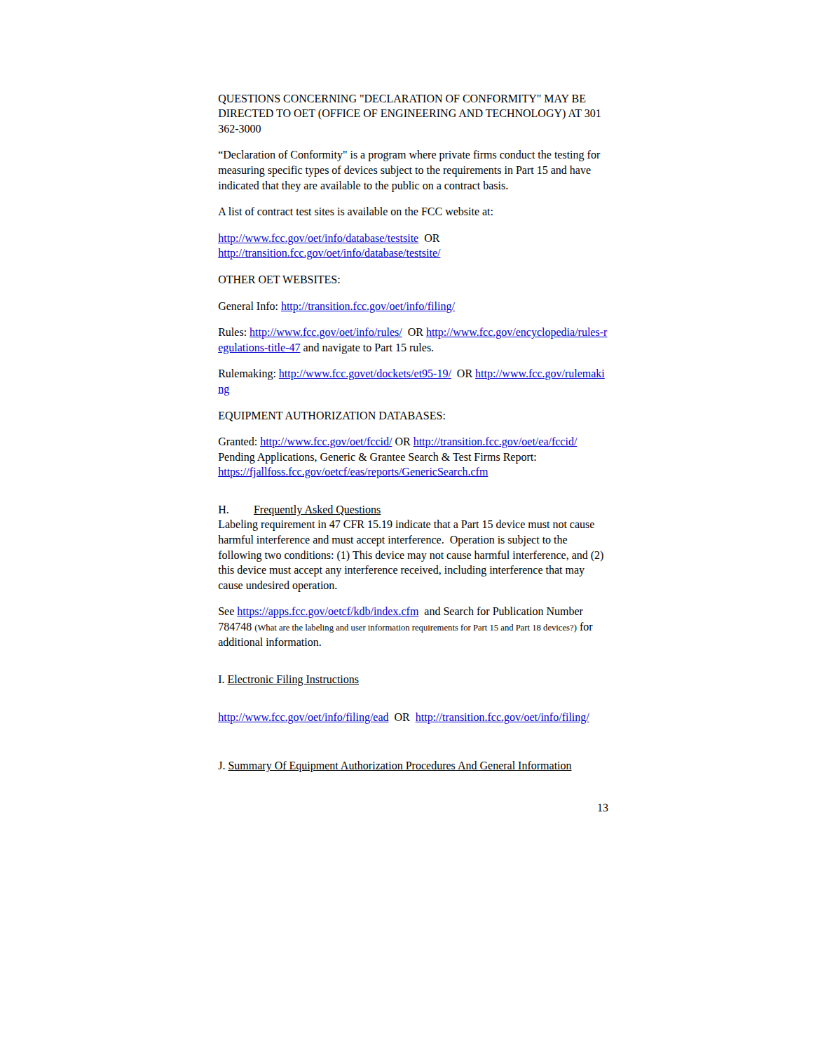QUESTIONS CONCERNING "DECLARATION OF CONFORMITY" MAY BE DIRECTED TO OET (OFFICE OF ENGINEERING AND TECHNOLOGY) AT 301 362-3000
“Declaration of Conformity" is a program where private firms conduct the testing for measuring specific types of devices subject to the requirements in Part 15 and have indicated that they are available to the public on a contract basis.
A list of contract test sites is available on the FCC website at:
http://www.fcc.gov/oet/info/database/testsite OR
http://transition.fcc.gov/oet/info/database/testsite/
OTHER OET WEBSITES:
General Info: http://transition.fcc.gov/oet/info/filing/
Rules: http://www.fcc.gov/oet/info/rules/ OR http://www.fcc.gov/encyclopedia/rules-regulations-title-47 and navigate to Part 15 rules.
Rulemaking: http://www.fcc.govet/dockets/et95-19/ OR http://www.fcc.gov/rulemaking
EQUIPMENT AUTHORIZATION DATABASES:
Granted: http://www.fcc.gov/oet/fccid/ OR http://transition.fcc.gov/oet/ea/fccid/
Pending Applications, Generic & Grantee Search & Test Firms Report:
https://fjallfoss.fcc.gov/oetcf/eas/reports/GenericSearch.cfm
H. Frequently Asked Questions
Labeling requirement in 47 CFR 15.19 indicate that a Part 15 device must not cause harmful interference and must accept interference. Operation is subject to the following two conditions: (1) This device may not cause harmful interference, and (2) this device must accept any interference received, including interference that may cause undesired operation.
See https://apps.fcc.gov/oetcf/kdb/index.cfm and Search for Publication Number 784748 (What are the labeling and user information requirements for Part 15 and Part 18 devices?) for additional information.
I. Electronic Filing Instructions
http://www.fcc.gov/oet/info/filing/ead OR http://transition.fcc.gov/oet/info/filing/
J. Summary Of Equipment Authorization Procedures And General Information
13